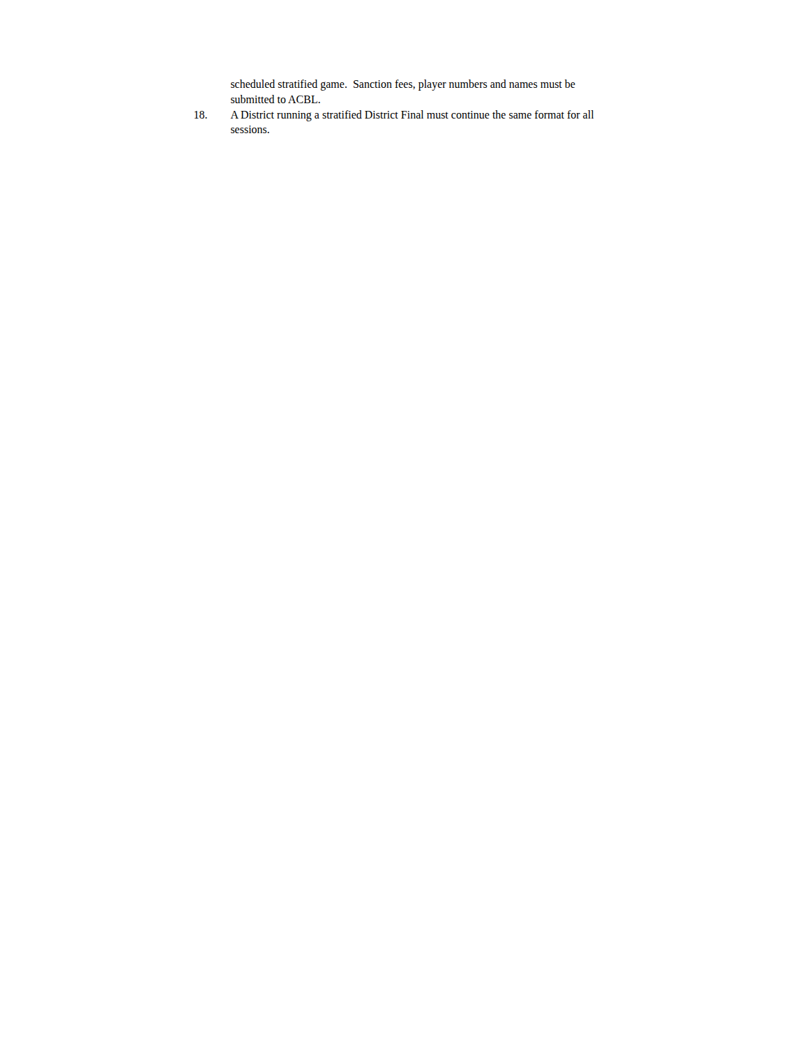scheduled stratified game. Sanction fees, player numbers and names must be submitted to ACBL.
18. A District running a stratified District Final must continue the same format for all sessions.